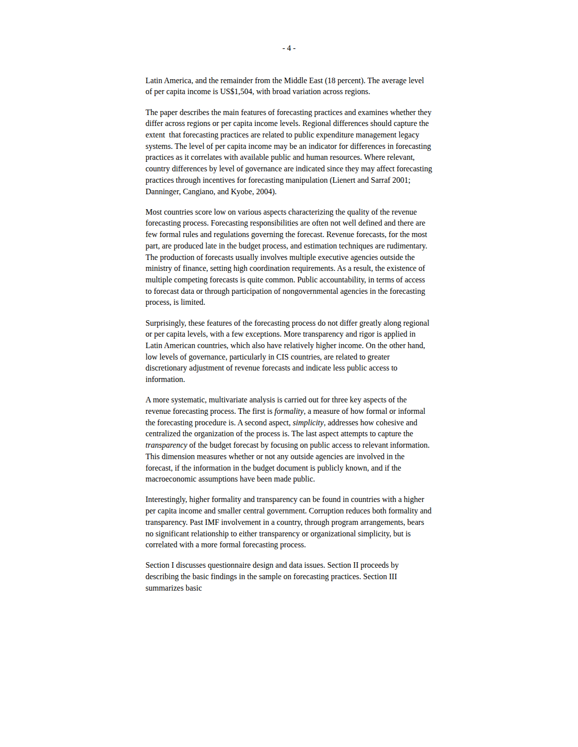- 4 -
Latin America, and the remainder from the Middle East (18 percent). The average level of per capita income is US$1,504, with broad variation across regions.
The paper describes the main features of forecasting practices and examines whether they differ across regions or per capita income levels. Regional differences should capture the extent that forecasting practices are related to public expenditure management legacy systems. The level of per capita income may be an indicator for differences in forecasting practices as it correlates with available public and human resources. Where relevant, country differences by level of governance are indicated since they may affect forecasting practices through incentives for forecasting manipulation (Lienert and Sarraf 2001; Danninger, Cangiano, and Kyobe, 2004).
Most countries score low on various aspects characterizing the quality of the revenue forecasting process. Forecasting responsibilities are often not well defined and there are few formal rules and regulations governing the forecast. Revenue forecasts, for the most part, are produced late in the budget process, and estimation techniques are rudimentary. The production of forecasts usually involves multiple executive agencies outside the ministry of finance, setting high coordination requirements. As a result, the existence of multiple competing forecasts is quite common. Public accountability, in terms of access to forecast data or through participation of nongovernmental agencies in the forecasting process, is limited.
Surprisingly, these features of the forecasting process do not differ greatly along regional or per capita levels, with a few exceptions. More transparency and rigor is applied in Latin American countries, which also have relatively higher income. On the other hand, low levels of governance, particularly in CIS countries, are related to greater discretionary adjustment of revenue forecasts and indicate less public access to information.
A more systematic, multivariate analysis is carried out for three key aspects of the revenue forecasting process. The first is formality, a measure of how formal or informal the forecasting procedure is. A second aspect, simplicity, addresses how cohesive and centralized the organization of the process is. The last aspect attempts to capture the transparency of the budget forecast by focusing on public access to relevant information. This dimension measures whether or not any outside agencies are involved in the forecast, if the information in the budget document is publicly known, and if the macroeconomic assumptions have been made public.
Interestingly, higher formality and transparency can be found in countries with a higher per capita income and smaller central government. Corruption reduces both formality and transparency. Past IMF involvement in a country, through program arrangements, bears no significant relationship to either transparency or organizational simplicity, but is correlated with a more formal forecasting process.
Section I discusses questionnaire design and data issues. Section II proceeds by describing the basic findings in the sample on forecasting practices. Section III summarizes basic